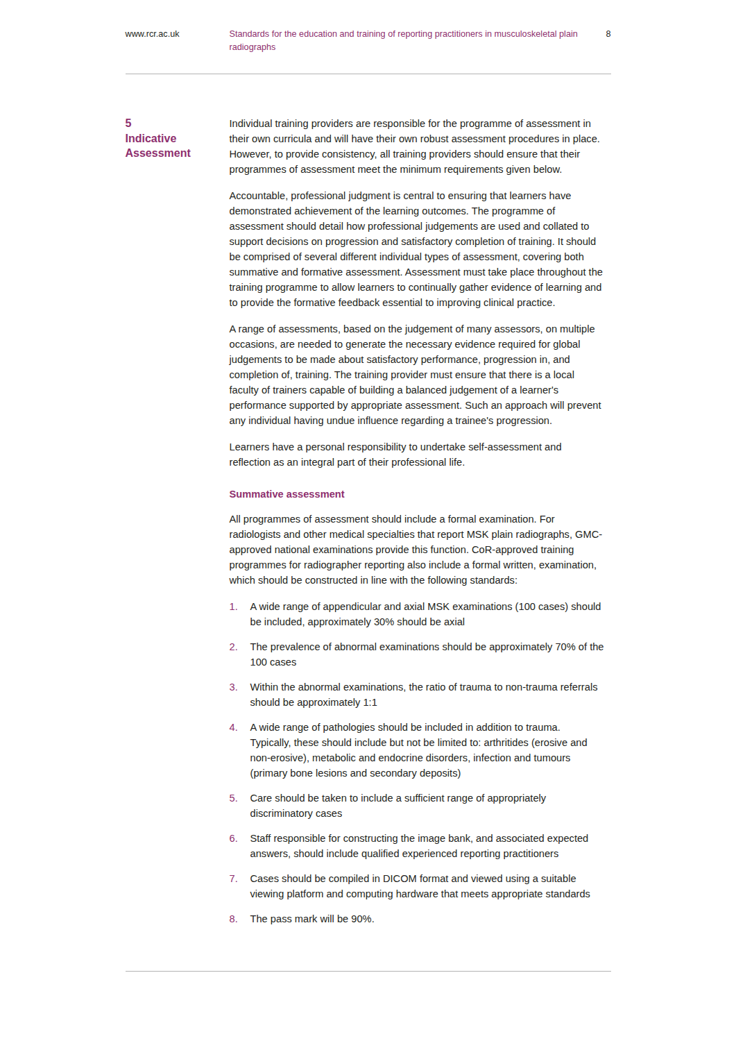www.rcr.ac.uk
Standards for the education and training of reporting practitioners in musculoskeletal plain radiographs
8
5 Indicative Assessment
Individual training providers are responsible for the programme of assessment in their own curricula and will have their own robust assessment procedures in place. However, to provide consistency, all training providers should ensure that their programmes of assessment meet the minimum requirements given below.
Accountable, professional judgment is central to ensuring that learners have demonstrated achievement of the learning outcomes. The programme of assessment should detail how professional judgements are used and collated to support decisions on progression and satisfactory completion of training. It should be comprised of several different individual types of assessment, covering both summative and formative assessment. Assessment must take place throughout the training programme to allow learners to continually gather evidence of learning and to provide the formative feedback essential to improving clinical practice.
A range of assessments, based on the judgement of many assessors, on multiple occasions, are needed to generate the necessary evidence required for global judgements to be made about satisfactory performance, progression in, and completion of, training. The training provider must ensure that there is a local faculty of trainers capable of building a balanced judgement of a learner's performance supported by appropriate assessment. Such an approach will prevent any individual having undue influence regarding a trainee's progression.
Learners have a personal responsibility to undertake self-assessment and reflection as an integral part of their professional life.
Summative assessment
All programmes of assessment should include a formal examination. For radiologists and other medical specialties that report MSK plain radiographs, GMC-approved national examinations provide this function. CoR-approved training programmes for radiographer reporting also include a formal written, examination, which should be constructed in line with the following standards:
A wide range of appendicular and axial MSK examinations (100 cases) should be included, approximately 30% should be axial
The prevalence of abnormal examinations should be approximately 70% of the 100 cases
Within the abnormal examinations, the ratio of trauma to non-trauma referrals should be approximately 1:1
A wide range of pathologies should be included in addition to trauma. Typically, these should include but not be limited to: arthritides (erosive and non-erosive), metabolic and endocrine disorders, infection and tumours (primary bone lesions and secondary deposits)
Care should be taken to include a sufficient range of appropriately discriminatory cases
Staff responsible for constructing the image bank, and associated expected answers, should include qualified experienced reporting practitioners
Cases should be compiled in DICOM format and viewed using a suitable viewing platform and computing hardware that meets appropriate standards
The pass mark will be 90%.